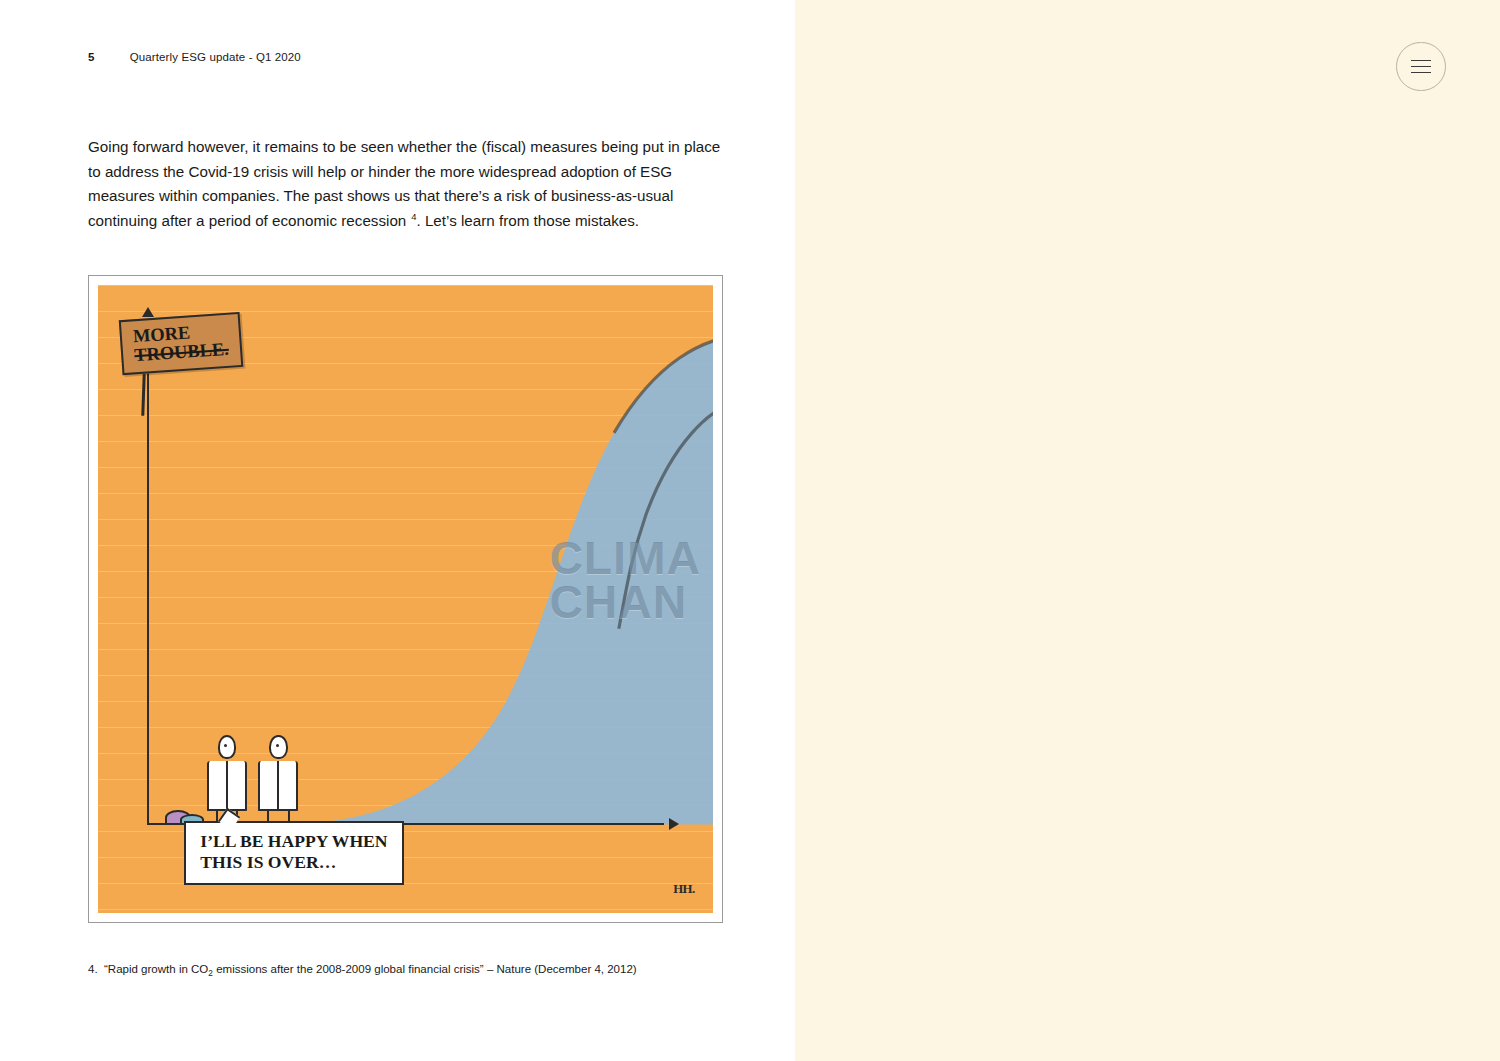5 Quarterly ESG update - Q1 2020
Going forward however, it remains to be seen whether the (fiscal) measures being put in place to address the Covid-19 crisis will help or hinder the more widespread adoption of ESG measures within companies. The past shows us that there’s a risk of business-as-usual continuing after a period of economic recession 4. Let’s learn from those mistakes.
CLIMA
CHAN
More
Trouble.
I’ll be happy when
this is over…
HH.
4. “Rapid growth in CO2 emissions after the 2008-2009 global financial crisis” – Nature (December 4, 2012)